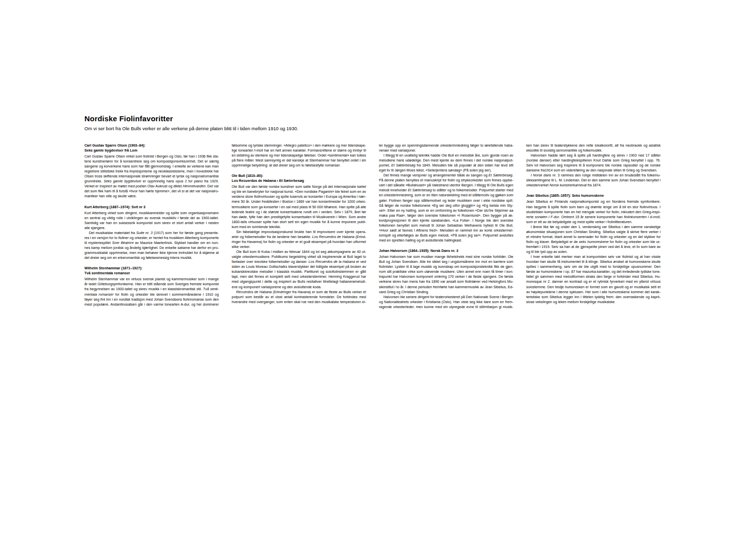Nordiske Fiolinfavoritter
Om vi ser bort fra Ole Bulls verker er alle verkene på denne platen blitt til i tiden mellom 1910 og 1930.
Carl Gustav Sparre Olsen (1903–84):
Seks gamle bygdeviser frå Lom
Carl Gustav Sparre Olsen virket som fiolinist i Bergen og Oslo, før han i 1936 fikk statens kunstnerlønn for å konsentrere seg om komposisjonsvirksomhet. Det er særlig sangene og korverkene hans som har fått gjennomslag. I enkelte av verkene kan man registrere stilistiske trekk fra impresjonisme og neoklassisisisme, men i hovedrekk har Olsen tross skiftende internasjonale strømninger bevart et lyrisk og nasjonalromantisk grunntrekk. Seks gamle bygdeviser er opprinnelig hans opus 2 for piano fra 1929. Verket er inspirert av møtet med poeten Olav Aukrust og diktet Himmelvarden. Det var det som fikk ham til å forstå «hvor han hørte hjemme», det vil si at det var nasjonalromantiker han ville og skulle være.
Kurt Atterberg (1887–1974): Svit nr 3
Kurt Atterberg virket som dirigent, musikkanmelder og spilte som organisasjonsmann en sentral og viktig rolle i utviklingen av svensk musikkliv i første del av 1900-tallet. Samtidig var han en suksessrik komponist som skrev et stort antall verker i nesten alle sjangere.
Det musikalske materialet fra Suite nr. 3 (1917) som her for første gang presenteres i en versjon for to fioliner og orkester, er hentet fra musikken Atterberg komponerte til mysteriespillet Soer Béatrice av Maurice Maeterlinck. Stykket handler om en nonnes kamp mellom jordisk og åndelig kjærlighet. De enkelte satsene har derfor en programmusikalsk opprinnelse, men man behøver ikke kjenne innholdet for å skjønne at det dreier seg om en erkeromantisk og følelsesmessig intens musikk.
Wilhelm Stenhammar (1871–1927):
Två sentimentala romanser
Wilhelm Stenhammar var en virtuos svensk pianist og kammermusiker som i mange år ledet Göteborgsymfonikerne. Han er blitt stående som Sveriges fremste komponist fra begynnelsen av 1900-tallet og skrev musikk i en klassiskromantisk stil. Två sentimentala romanser for fiolin og orkester ble skrevet i sommermånedene i 1910 og føyer seg fint inn i en nordisk tradisjon med Johan Svendsens fiolinromanse som den mest populære. Andantinosatsen går i den varme tonearten A-dur, og her dominerer følsomme og lyriske stemninger. «Allegro patetico» i den mørkere og mer lidenskapelige tonearten f-moll har en helt annen karakter. Formavsnittene er større og innbyr til en skildring av sterkere og mer lidenskapelige følelser. Ordet «sentimental» kan tolkes på flere måter. Mest sannsynlig er det kanskje at Stenhammar har benyttet ordet i sin opprinnelige betydning: at det dreier seg om to følelsesfylte romanser.
Ole Bull (1810–80):
Los Recuerdos de Habana • Et Sæterbesøg
Ole Bull var den første norske kunstner som satte Norge på det internasjonale kartet og ble en banebryter for nasjonal kunst. «Den nordiske Paganini» ble feiret som en av verdens store fiolinvirtuoser og spilte tusenvis av konserter i Europa og Amerika i nærmere 50 år. Under fredsfesten i Boston i 1869 var han konsertmester for 1000 orkestermusikere som ga konserter i en sal med plass til 50 000 tilhørere. Han spilte på alle ledende teatre og i de største konsertsalene rundt om i verden. Selv i 1879, året før han døde, fylte han den prestisjefylte konsertsalen til Musikverein i Wien. Som andre 1800-talls virtuoser spilte han stort sett sin egen musikk for å kunne imponere publikum med en svimlende teknikk.
Sin fabelaktige improvisasjonskunst brukte han til improvisere over kjente operaarier og folkemelodier fra de landene han besøkte. Los Recuerdos de Habana (Erindringer fra Havanna) for fiolin og orkester er et godt eksempel på hvordan han utformet slike verker.
Ole Bull kom til Kuba i midten av februar 1844 og lot seg akkompagnere av 40 utvalgte orkestermusikere. Publikums begeistring virket så inspirerende at Bull laget to fantasier over kreolske folkemelodier og danser. Los Recuerdos de la Habana er ved siden av Louis Moreau Gottschalks klaverstykker det tidligste eksempel på bruken av kubanskkreolske melodier i klassisk musikk. Partituret og solofiolinstemmen er gått tapt, men det finnes et komplett sett med orkesterstemmer. Henning Kraggerud har med utgangspunkt i dette og inspirert av Bulls resitativer tilrettelagt habaneramelodiene og komponert variasjonene og den avsluttende koda.
Recuerdos de Habana (Erindringer fra Havana) er som de fleste av Bulls verker et potpurri som består av et visst antall kontrasterende formdeler. De forbindes med hverandre med overganger, som enten skal roe ned den musikalske temperaturen eller bygge opp en spenningsdannende orkesterinnledning følger to iørefallende habaneraer med variasjoner.
I tillegg til en uvattelig teknikk hadde Ole Bull en melodisk åre, som gjorde noen av melodiene hans udødelige. Den mest kjente av dem finnes i det norske nasjonalpotpurriet, Et Sæterbesøg fra 1849. Melodien ble så populær at den siden har levd sitt eget liv til Jørgen Moes tekst, «Seterjentens søndag» (På solen jeg ser).
Det finnes mange versjoner og arrangementer både av sangen og Et Sæterbesøg. På denne platen benyttes et manuskript for fiolin og strykeorkester som finnes oppbevart i det såkalte «Bullahuset» på Valestrand utenfor Bergen. I tillegg til Ole Bulls egen melodi inneholder Et Sæterbesøg to slåtter og to folkemelodier. Potpurriet starter med en orkesterinnledning, som er en liten naturskildring med et slåttemotiv og gjøken som galer. Fiolinen fanger opp slåttemotivet og leder musikken over i ekte nordiske spill. Så følger de norske folketonene «Eg ser deg utfor gluggjin» og «Eg beisla min Styvel». Etter en ny halling, som er en omforming av folketonen «Der sto'tre Skjelmer aa maka paa Raa», følger den svenske folketonen «I Rosenlund». Den bygger på akkordprogresjonen til den kjente sarabanden, «La Folia». I Norge ble den svenske folketonen benyttet som melodi til Johan Sebastian Welhavens hyllest til Ole Bull, «Hvor sødt at favnes i Aftnens fred». Melodien er rammet inn av korte orkestermellomspill og etterfølges av Bulls egen melodi, «På solen jeg ser». Potpurriet avsluttes med en spretten halling og et avsluttende hallingkast.
Johan Halvorsen (1864–1935): Norsk Dans nr. 3
Johan Halvorsen har som musiker mange likhetstrekk med sine norske forbilder, Ole Bull og Johan Svendsen. Alle tre siktet seg i ungdomsårene inn mot en karriere som fiolinister. Lysten til å lage musikk og kunnskap om komposisjonsteknikk fikk de gjennom sitt praktiske virke som utøvende musikere. Uten annet enn noen få timer i kontrapunkt har Halvorsen komponert omkring 170 verker i de fleste sjangere. De første verkene skrev han mens han fra 1890 var ansatt som fiolinlærer ved Helsingfors Musikinstitut i to år. I denne perioden fremførte han kammermusikk av Jean Sibelius, Edvard Grieg og Christian Sinding.
Halvorsen ble senere dirigent for teaterorkesteret på Den Nationale Scene i Bergen og Nationalteatrets orkester i Kristiania (Oslo). Han viste seg ikke bare som en fremragende orkesterleder, men kunne med sin utpregede evne til stilimitasjon gi musikken han skrev til teaterstykkene den rette lokalkoloritt, alt fra neobraokk og asiatisk eksotikk til svulstig senromantikk og folkemusikk.
Halvorsen hadde lært seg å spille på hardingfele og skrev i 1903 ned 17 slåtter (norske danser) etter hardingfelespilleren Knut Dahle som Grieg benyttet i opp. 76. Selv lot Halvorsen seg inspirere til å komponere ble norske rapsodier og de norske dansene fra1914 som en videreføring av den nasjonale stilen til Grieg og Svendsen.
I Norsk dans nr. 3 rammes den rolige midtdelen inn av en brudeslått fra folkemusikksamlingene til L. M. Lindeman. Det er den samme som Johan Svendsen benyttet i orkesterverket Norsk kunstnerkarneval fra 1874.
Jean Sibelius (1865–1957): Seks humoreskene
Jean Sibelius er Finlands nasjonalkomponist og en Nordens fremste symfonikere. Han begynte å spille fiolin som barn og drømte lenge om å bli en stor fiolinvirtuos. I studietiden komponerte han en hel mengde verker for fiolin, inkludert den Grieg-inspirerte sonaten i F-dur. Omtrent 15 år senere komponerte han fiolinkonserten i d-moll, som er ett av de betydeligste og mest spilte verker i fiolinlitteraturen.
I årene like før og under den 1. verdenskrig var Sibelius i den samme vanskelige økonomiske situasjonen som Christian Sinding. Sibelius valgte å skrive flere verker i et mindre format, blant annet to serenader for fiolin og orkester og en del stykker for fiolin og klaver. Betydeligst er de seks humoreskene for fiolin og orkester som ble urfremført i 1919. Selv sa han at de gjenspeilte pinen ved det å leve, et liv som bare av og til ble lyst opp av solen.
I hver enkelte takt merker man at komponisten selv var fiolinist og at han visste hvordan han skulle få instrumentet til å klinge. Sibelius ønsket at humoreskene skulle spilles i sammenheng, selv om de ble utgitt med to forskjellige opusnummer. Den første av humoreskene i op. 87 har mazurka-karakter, og det innledende lydiske tonefallet gir sammen med melodiformen straks den farge vi forbinder med Sibelius. Humoresque nr 2. danner en kontrast og er et rytmisk fyrverkeri med en ytterst virtuos solostemme. Den tredje humoresken er formet som en gavott og er musikalsk sett et av høydepunktene i denne syklusen. Her som i alle humoreskene kommer det karakteristiske som Sibelius legger inn i tittelen tydelig frem: den overraskende og kapriisiose vekslingen og leken mellom forskjellige musikalske